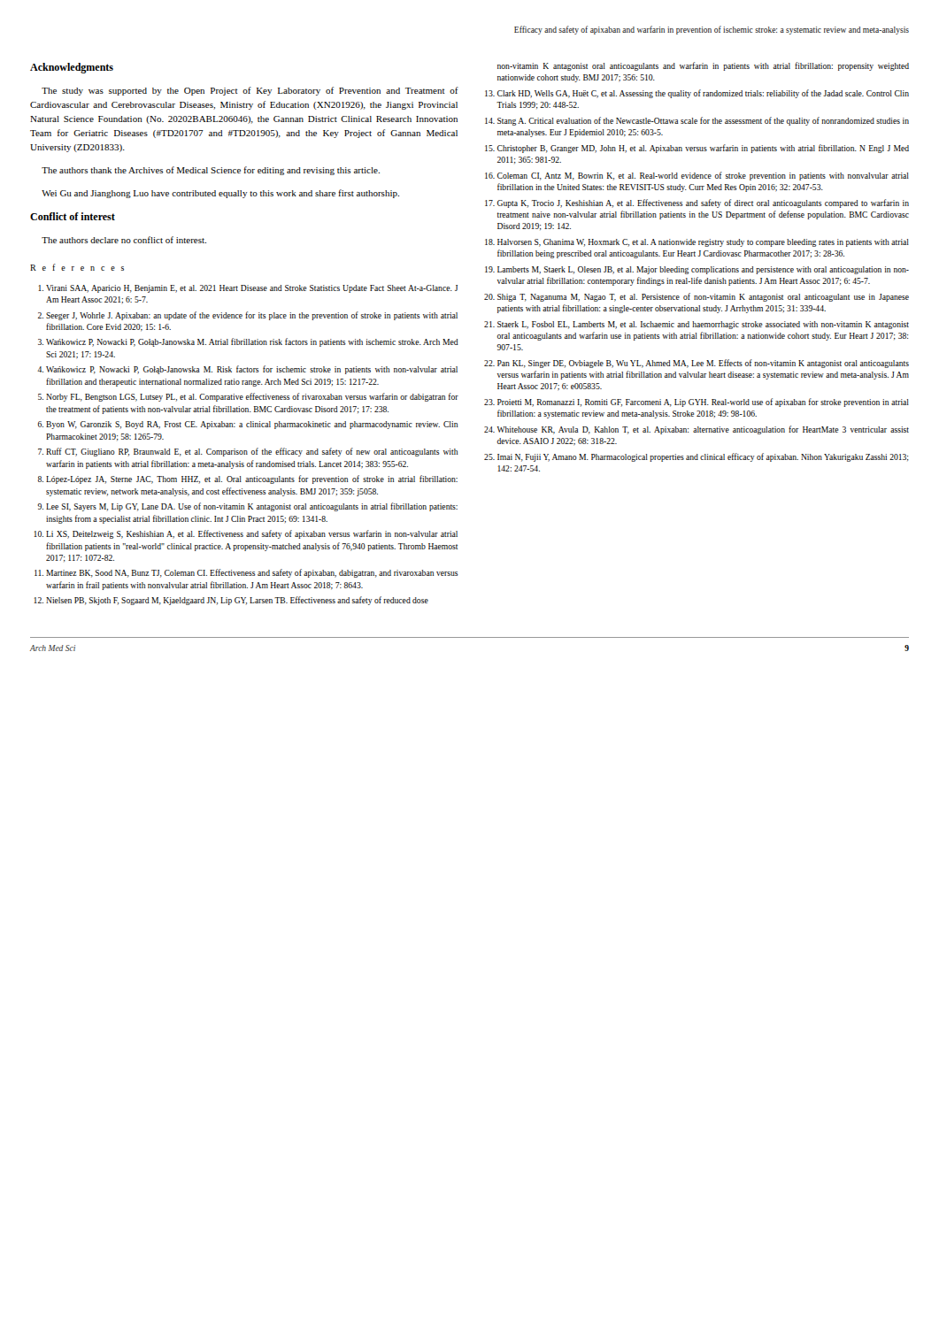Efficacy and safety of apixaban and warfarin in prevention of ischemic stroke: a systematic review and meta-analysis
Acknowledgments
The study was supported by the Open Project of Key Laboratory of Prevention and Treatment of Cardiovascular and Cerebrovascular Diseases, Ministry of Education (XN201926), the Jiangxi Provincial Natural Science Foundation (No. 20202BABL206046), the Gannan District Clinical Research Innovation Team for Geriatric Diseases (#TD201707 and #TD201905), and the Key Project of Gannan Medical University (ZD201833).
The authors thank the Archives of Medical Science for editing and revising this article.
Wei Gu and Jianghong Luo have contributed equally to this work and share first authorship.
Conflict of interest
The authors declare no conflict of interest.
R e f e r e n c e s
Virani SAA, Aparicio H, Benjamin E, et al. 2021 Heart Disease and Stroke Statistics Update Fact Sheet At-a-Glance. J Am Heart Assoc 2021; 6: 5-7.
Seeger J, Wohrle J. Apixaban: an update of the evidence for its place in the prevention of stroke in patients with atrial fibrillation. Core Evid 2020; 15: 1-6.
Wańkowicz P, Nowacki P, Gołąb-Janowska M. Atrial fibrillation risk factors in patients with ischemic stroke. Arch Med Sci 2021; 17: 19-24.
Wańkowicz P, Nowacki P, Gołąb-Janowska M. Risk factors for ischemic stroke in patients with non-valvular atrial fibrillation and therapeutic international normalized ratio range. Arch Med Sci 2019; 15: 1217-22.
Norby FL, Bengtson LGS, Lutsey PL, et al. Comparative effectiveness of rivaroxaban versus warfarin or dabigatran for the treatment of patients with non-valvular atrial fibrillation. BMC Cardiovasc Disord 2017; 17: 238.
Byon W, Garonzik S, Boyd RA, Frost CE. Apixaban: a clinical pharmacokinetic and pharmacodynamic review. Clin Pharmacokinet 2019; 58: 1265-79.
Ruff CT, Giugliano RP, Braunwald E, et al. Comparison of the efficacy and safety of new oral anticoagulants with warfarin in patients with atrial fibrillation: a meta-analysis of randomised trials. Lancet 2014; 383: 955-62.
López-López JA, Sterne JAC, Thom HHZ, et al. Oral anticoagulants for prevention of stroke in atrial fibrillation: systematic review, network meta-analysis, and cost effectiveness analysis. BMJ 2017; 359: j5058.
Lee SI, Sayers M, Lip GY, Lane DA. Use of non-vitamin K antagonist oral anticoagulants in atrial fibrillation patients: insights from a specialist atrial fibrillation clinic. Int J Clin Pract 2015; 69: 1341-8.
Li XS, Deitelzweig S, Keshishian A, et al. Effectiveness and safety of apixaban versus warfarin in non-valvular atrial fibrillation patients in "real-world" clinical practice. A propensity-matched analysis of 76,940 patients. Thromb Haemost 2017; 117: 1072-82.
Martinez BK, Sood NA, Bunz TJ, Coleman CI. Effectiveness and safety of apixaban, dabigatran, and rivaroxaban versus warfarin in frail patients with nonvalvular atrial fibrillation. J Am Heart Assoc 2018; 7: 8643.
Nielsen PB, Skjoth F, Sogaard M, Kjaeldgaard JN, Lip GY, Larsen TB. Effectiveness and safety of reduced dose
non-vitamin K antagonist oral anticoagulants and warfarin in patients with atrial fibrillation: propensity weighted nationwide cohort study. BMJ 2017; 356: 510.
Clark HD, Wells GA, Huët C, et al. Assessing the quality of randomized trials: reliability of the Jadad scale. Control Clin Trials 1999; 20: 448-52.
Stang A. Critical evaluation of the Newcastle-Ottawa scale for the assessment of the quality of nonrandomized studies in meta-analyses. Eur J Epidemiol 2010; 25: 603-5.
Christopher B, Granger MD, John H, et al. Apixaban versus warfarin in patients with atrial fibrillation. N Engl J Med 2011; 365: 981-92.
Coleman CI, Antz M, Bowrin K, et al. Real-world evidence of stroke prevention in patients with nonvalvular atrial fibrillation in the United States: the REVISIT-US study. Curr Med Res Opin 2016; 32: 2047-53.
Gupta K, Trocio J, Keshishian A, et al. Effectiveness and safety of direct oral anticoagulants compared to warfarin in treatment naive non-valvular atrial fibrillation patients in the US Department of defense population. BMC Cardiovasc Disord 2019; 19: 142.
Halvorsen S, Ghanima W, Hoxmark C, et al. A nationwide registry study to compare bleeding rates in patients with atrial fibrillation being prescribed oral anticoagulants. Eur Heart J Cardiovasc Pharmacother 2017; 3: 28-36.
Lamberts M, Staerk L, Olesen JB, et al. Major bleeding complications and persistence with oral anticoagulation in non-valvular atrial fibrillation: contemporary findings in real-life danish patients. J Am Heart Assoc 2017; 6: 45-7.
Shiga T, Naganuma M, Nagao T, et al. Persistence of non-vitamin K antagonist oral anticoagulant use in Japanese patients with atrial fibrillation: a single-center observational study. J Arrhythm 2015; 31: 339-44.
Staerk L, Fosbol EL, Lamberts M, et al. Ischaemic and haemorrhagic stroke associated with non-vitamin K antagonist oral anticoagulants and warfarin use in patients with atrial fibrillation: a nationwide cohort study. Eur Heart J 2017; 38: 907-15.
Pan KL, Singer DE, Ovbiagele B, Wu YL, Ahmed MA, Lee M. Effects of non-vitamin K antagonist oral anticoagulants versus warfarin in patients with atrial fibrillation and valvular heart disease: a systematic review and meta-analysis. J Am Heart Assoc 2017; 6: e005835.
Proietti M, Romanazzi I, Romiti GF, Farcomeni A, Lip GYH. Real-world use of apixaban for stroke prevention in atrial fibrillation: a systematic review and meta-analysis. Stroke 2018; 49: 98-106.
Whitehouse KR, Avula D, Kahlon T, et al. Apixaban: alternative anticoagulation for HeartMate 3 ventricular assist device. ASAIO J 2022; 68: 318-22.
Imai N, Fujii Y, Amano M. Pharmacological properties and clinical efficacy of apixaban. Nihon Yakurigaku Zasshi 2013; 142: 247-54.
Arch Med Sci
9